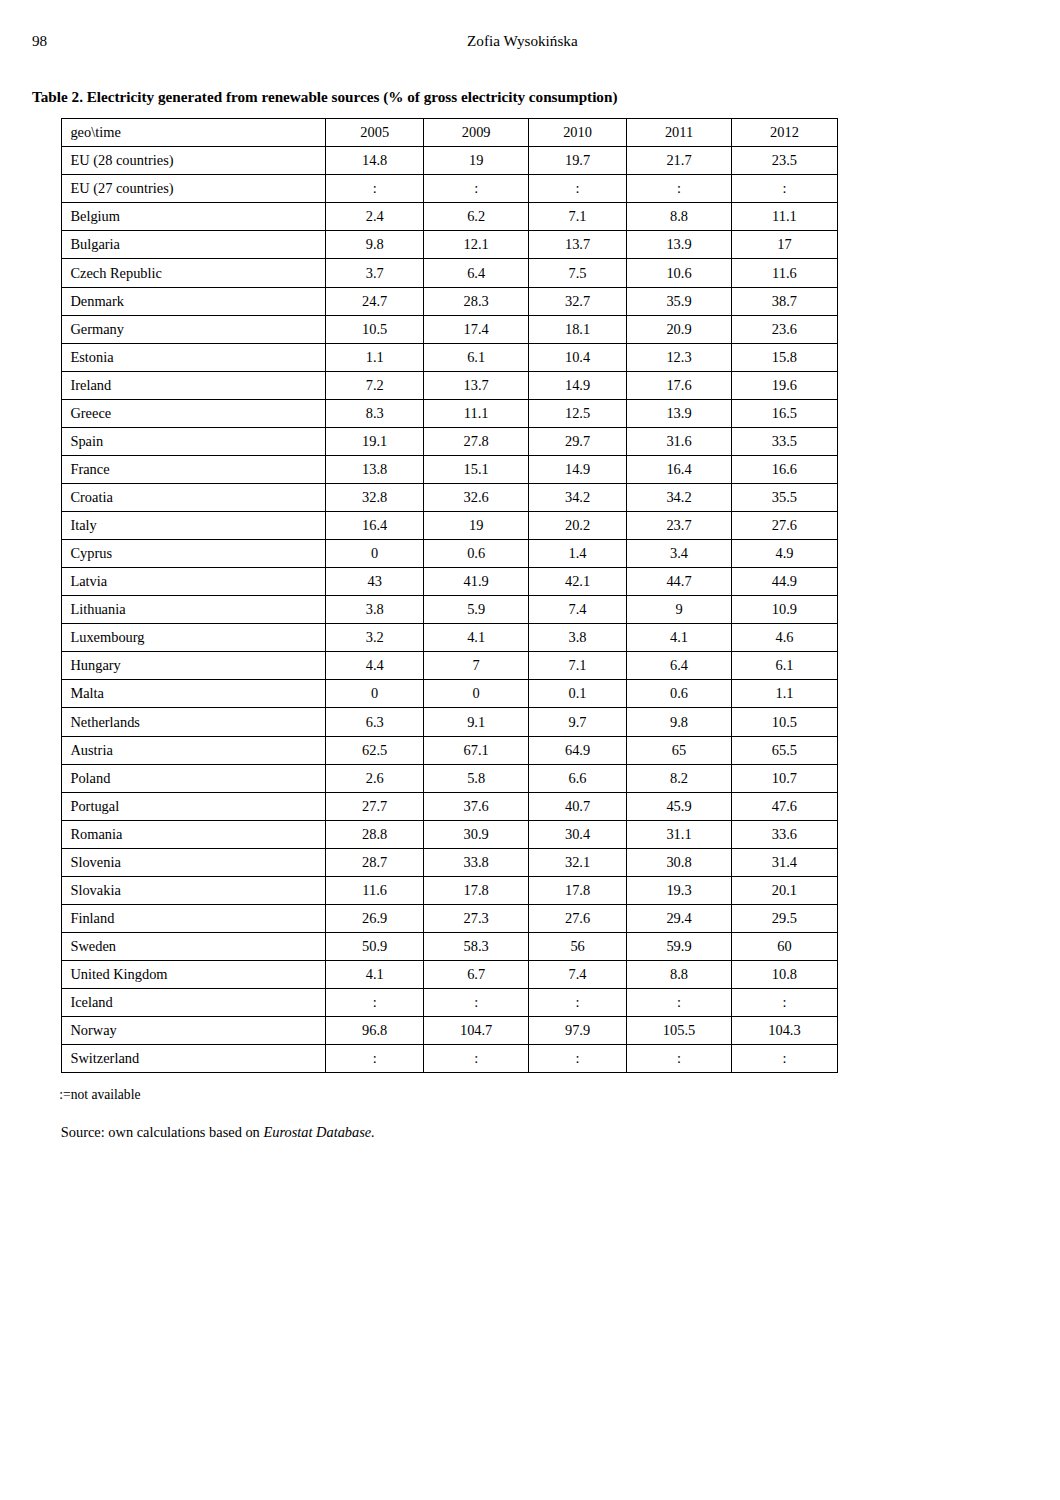98 Zofia Wysokińska
Table 2. Electricity generated from renewable sources (% of gross electricity consumption)
| geo\time | 2005 | 2009 | 2010 | 2011 | 2012 |
| --- | --- | --- | --- | --- | --- |
| EU (28 countries) | 14.8 | 19 | 19.7 | 21.7 | 23.5 |
| EU (27 countries) | : | : | : | : | : |
| Belgium | 2.4 | 6.2 | 7.1 | 8.8 | 11.1 |
| Bulgaria | 9.8 | 12.1 | 13.7 | 13.9 | 17 |
| Czech Republic | 3.7 | 6.4 | 7.5 | 10.6 | 11.6 |
| Denmark | 24.7 | 28.3 | 32.7 | 35.9 | 38.7 |
| Germany | 10.5 | 17.4 | 18.1 | 20.9 | 23.6 |
| Estonia | 1.1 | 6.1 | 10.4 | 12.3 | 15.8 |
| Ireland | 7.2 | 13.7 | 14.9 | 17.6 | 19.6 |
| Greece | 8.3 | 11.1 | 12.5 | 13.9 | 16.5 |
| Spain | 19.1 | 27.8 | 29.7 | 31.6 | 33.5 |
| France | 13.8 | 15.1 | 14.9 | 16.4 | 16.6 |
| Croatia | 32.8 | 32.6 | 34.2 | 34.2 | 35.5 |
| Italy | 16.4 | 19 | 20.2 | 23.7 | 27.6 |
| Cyprus | 0 | 0.6 | 1.4 | 3.4 | 4.9 |
| Latvia | 43 | 41.9 | 42.1 | 44.7 | 44.9 |
| Lithuania | 3.8 | 5.9 | 7.4 | 9 | 10.9 |
| Luxembourg | 3.2 | 4.1 | 3.8 | 4.1 | 4.6 |
| Hungary | 4.4 | 7 | 7.1 | 6.4 | 6.1 |
| Malta | 0 | 0 | 0.1 | 0.6 | 1.1 |
| Netherlands | 6.3 | 9.1 | 9.7 | 9.8 | 10.5 |
| Austria | 62.5 | 67.1 | 64.9 | 65 | 65.5 |
| Poland | 2.6 | 5.8 | 6.6 | 8.2 | 10.7 |
| Portugal | 27.7 | 37.6 | 40.7 | 45.9 | 47.6 |
| Romania | 28.8 | 30.9 | 30.4 | 31.1 | 33.6 |
| Slovenia | 28.7 | 33.8 | 32.1 | 30.8 | 31.4 |
| Slovakia | 11.6 | 17.8 | 17.8 | 19.3 | 20.1 |
| Finland | 26.9 | 27.3 | 27.6 | 29.4 | 29.5 |
| Sweden | 50.9 | 58.3 | 56 | 59.9 | 60 |
| United Kingdom | 4.1 | 6.7 | 7.4 | 8.8 | 10.8 |
| Iceland | : | : | : | : | : |
| Norway | 96.8 | 104.7 | 97.9 | 105.5 | 104.3 |
| Switzerland | : | : | : | : | : |
:=not available
Source: own calculations based on Eurostat Database.